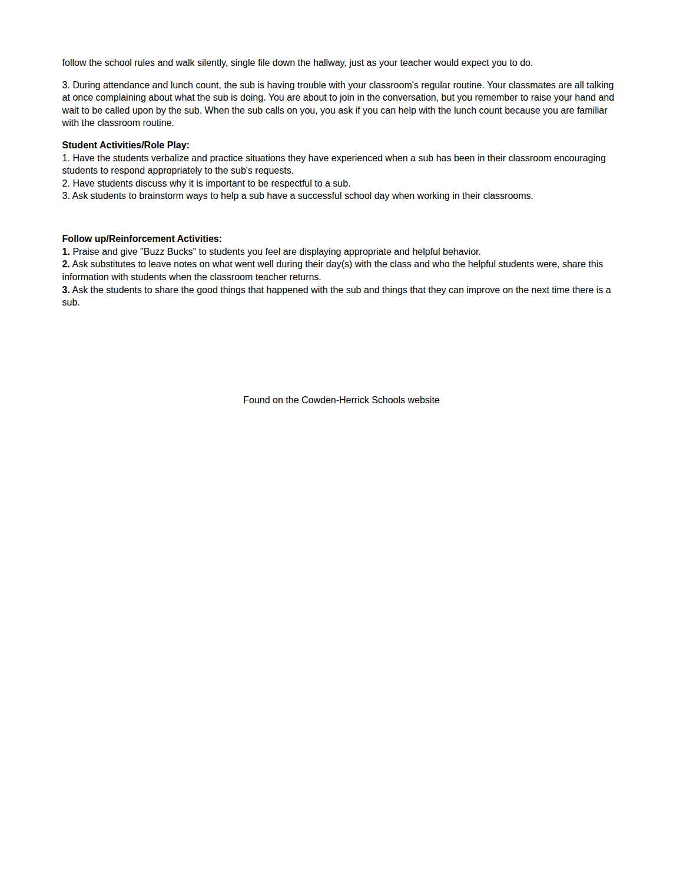follow the school rules and walk silently, single file down the hallway, just as your teacher would expect you to do.
3. During attendance and lunch count, the sub is having trouble with your classroom's regular routine. Your classmates are all talking at once complaining about what the sub is doing. You are about to join in the conversation, but you remember to raise your hand and wait to be called upon by the sub. When the sub calls on you, you ask if you can help with the lunch count because you are familiar with the classroom routine.
Student Activities/Role Play:
1. Have the students verbalize and practice situations they have experienced when a sub has been in their classroom encouraging students to respond appropriately to the sub's requests.
2. Have students discuss why it is important to be respectful to a sub.
3. Ask students to brainstorm ways to help a sub have a successful school day when working in their classrooms.
Follow up/Reinforcement Activities:
1. Praise and give "Buzz Bucks" to students you feel are displaying appropriate and helpful behavior.
2. Ask substitutes to leave notes on what went well during their day(s) with the class and who the helpful students were, share this information with students when the classroom teacher returns.
3. Ask the students to share the good things that happened with the sub and things that they can improve on the next time there is a sub.
Found on the Cowden-Herrick Schools website